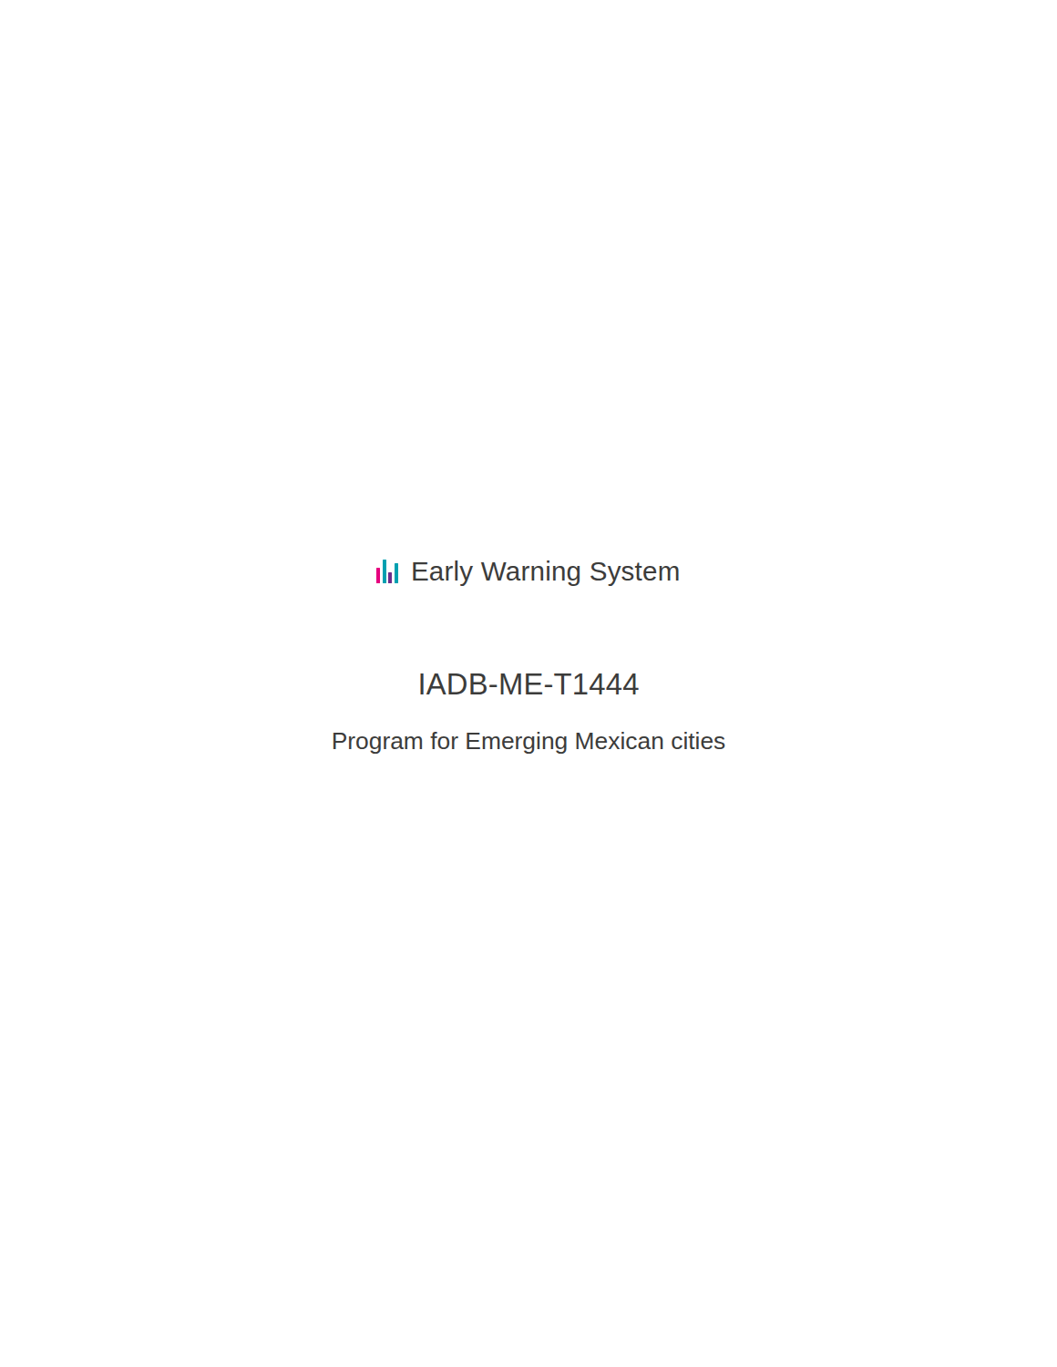Early Warning System
IADB-ME-T1444
Program for Emerging Mexican cities